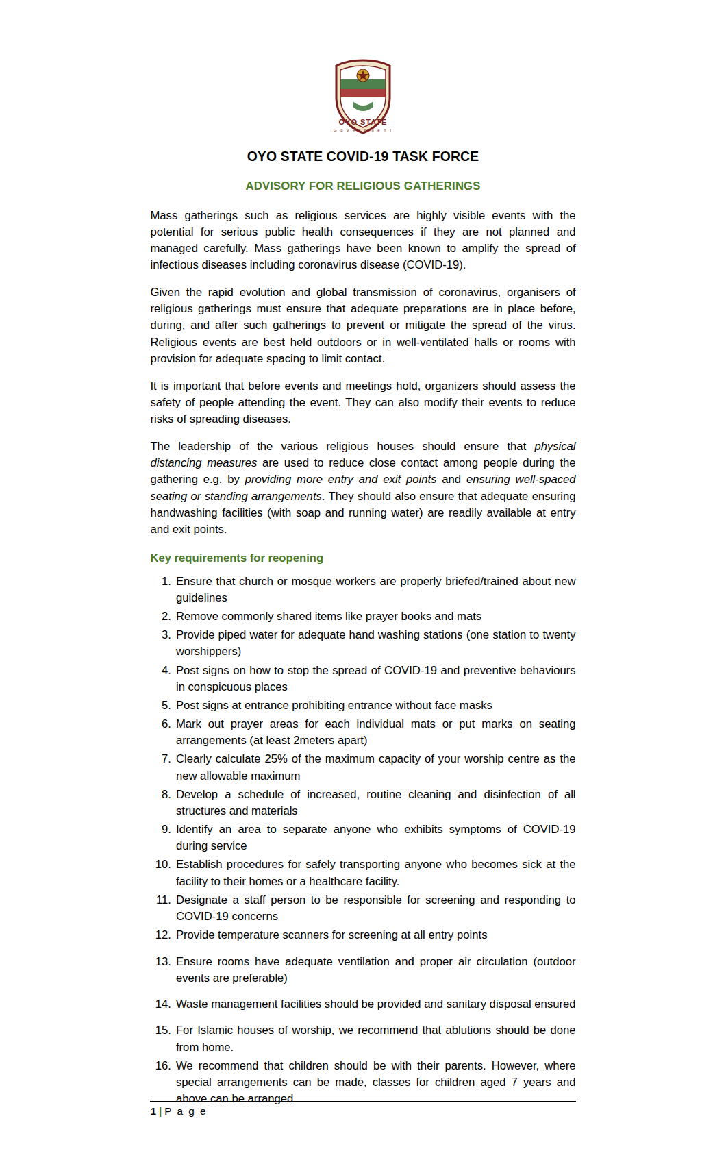OYO STATE G o v e r n m e n t
OYO STATE COVID-19 TASK FORCE
ADVISORY FOR RELIGIOUS GATHERINGS
Mass gatherings such as religious services are highly visible events with the potential for serious public health consequences if they are not planned and managed carefully. Mass gatherings have been known to amplify the spread of infectious diseases including coronavirus disease (COVID-19).
Given the rapid evolution and global transmission of coronavirus, organisers of religious gatherings must ensure that adequate preparations are in place before, during, and after such gatherings to prevent or mitigate the spread of the virus. Religious events are best held outdoors or in well-ventilated halls or rooms with provision for adequate spacing to limit contact.
It is important that before events and meetings hold, organizers should assess the safety of people attending the event. They can also modify their events to reduce risks of spreading diseases.
The leadership of the various religious houses should ensure that physical distancing measures are used to reduce close contact among people during the gathering e.g. by providing more entry and exit points and ensuring well-spaced seating or standing arrangements. They should also ensure that adequate ensuring handwashing facilities (with soap and running water) are readily available at entry and exit points.
Key requirements for reopening
Ensure that church or mosque workers are properly briefed/trained about new guidelines
Remove commonly shared items like prayer books and mats
Provide piped water for adequate hand washing stations (one station to twenty worshippers)
Post signs on how to stop the spread of COVID-19 and preventive behaviours in conspicuous places
Post signs at entrance prohibiting entrance without face masks
Mark out prayer areas for each individual mats or put marks on seating arrangements (at least 2meters apart)
Clearly calculate 25% of the maximum capacity of your worship centre as the new allowable maximum
Develop a schedule of increased, routine cleaning and disinfection of all structures and materials
Identify an area to separate anyone who exhibits symptoms of COVID-19 during service
Establish procedures for safely transporting anyone who becomes sick at the facility to their homes or a healthcare facility.
Designate a staff person to be responsible for screening and responding to COVID-19 concerns
Provide temperature scanners for screening at all entry points
Ensure rooms have adequate ventilation and proper air circulation (outdoor events are preferable)
Waste management facilities should be provided and sanitary disposal ensured
For Islamic houses of worship, we recommend that ablutions should be done from home.
We recommend that children should be with their parents. However, where special arrangements can be made, classes for children aged 7 years and above can be arranged
1|P a g e